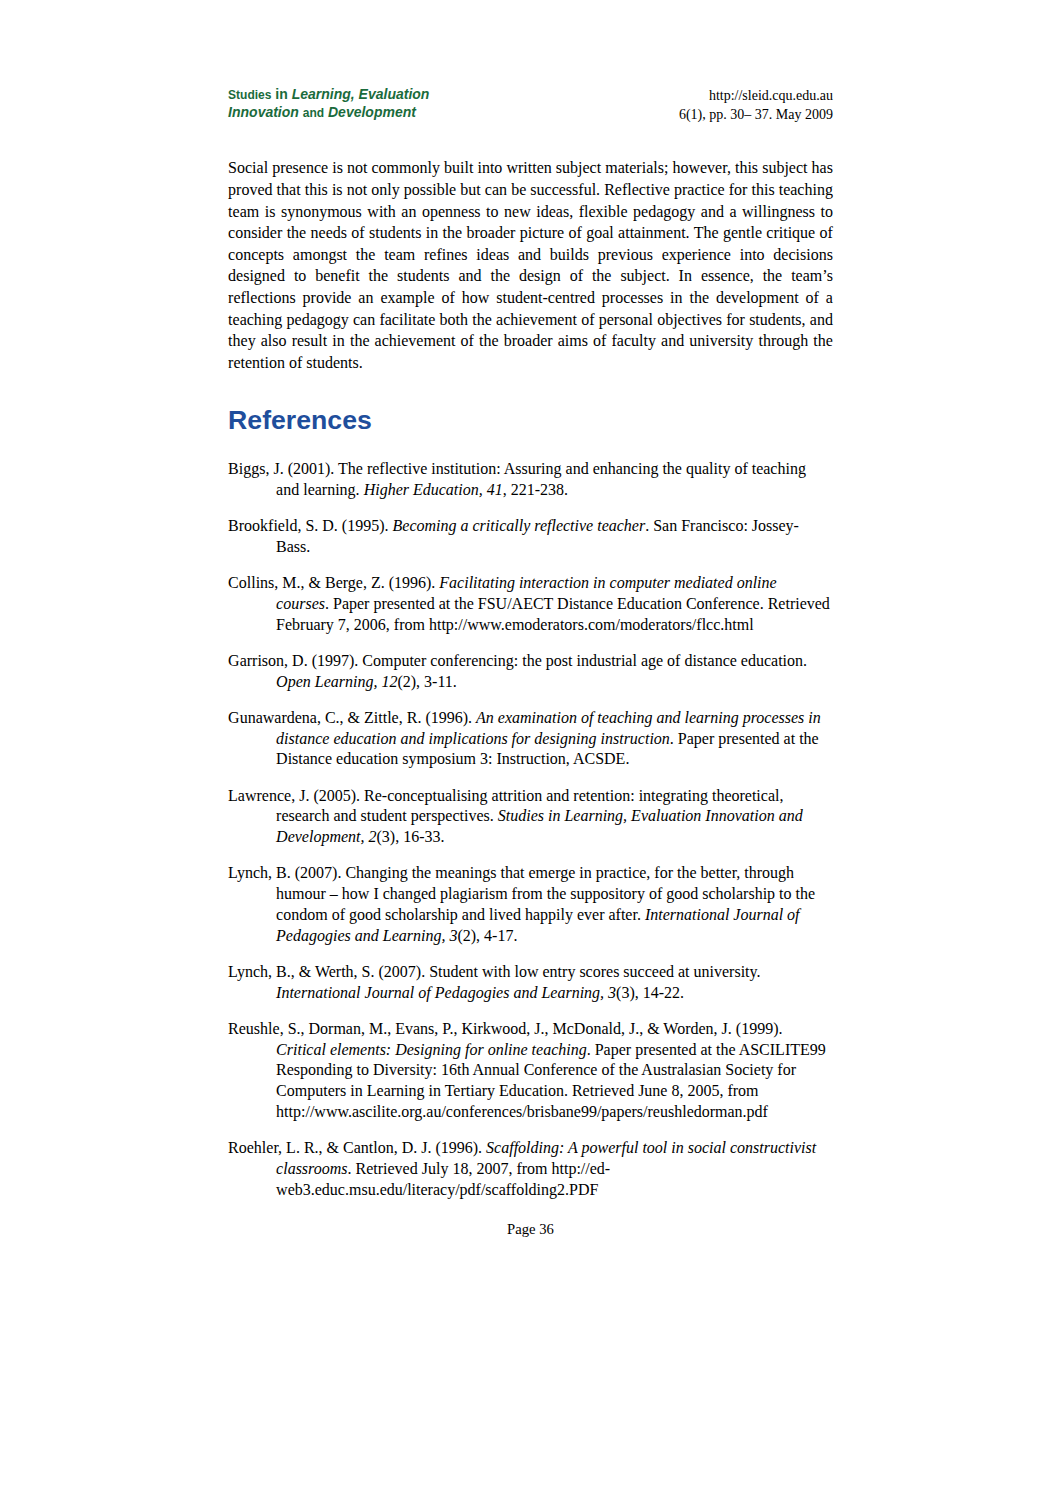Studies in Learning, Evaluation
Innovation and Development
http://sleid.cqu.edu.au
6(1), pp. 30– 37. May 2009
Social presence is not commonly built into written subject materials; however, this subject has proved that this is not only possible but can be successful. Reflective practice for this teaching team is synonymous with an openness to new ideas, flexible pedagogy and a willingness to consider the needs of students in the broader picture of goal attainment. The gentle critique of concepts amongst the team refines ideas and builds previous experience into decisions designed to benefit the students and the design of the subject. In essence, the team’s reflections provide an example of how student-centred processes in the development of a teaching pedagogy can facilitate both the achievement of personal objectives for students, and they also result in the achievement of the broader aims of faculty and university through the retention of students.
References
Biggs, J. (2001). The reflective institution: Assuring and enhancing the quality of teaching and learning. Higher Education, 41, 221-238.
Brookfield, S. D. (1995). Becoming a critically reflective teacher. San Francisco: Jossey-Bass.
Collins, M., & Berge, Z. (1996). Facilitating interaction in computer mediated online courses. Paper presented at the FSU/AECT Distance Education Conference. Retrieved February 7, 2006, from http://www.emoderators.com/moderators/flcc.html
Garrison, D. (1997). Computer conferencing: the post industrial age of distance education. Open Learning, 12(2), 3-11.
Gunawardena, C., & Zittle, R. (1996). An examination of teaching and learning processes in distance education and implications for designing instruction. Paper presented at the Distance education symposium 3: Instruction, ACSDE.
Lawrence, J. (2005). Re-conceptualising attrition and retention: integrating theoretical, research and student perspectives. Studies in Learning, Evaluation Innovation and Development, 2(3), 16-33.
Lynch, B. (2007). Changing the meanings that emerge in practice, for the better, through humour – how I changed plagiarism from the suppository of good scholarship to the condom of good scholarship and lived happily ever after. International Journal of Pedagogies and Learning, 3(2), 4-17.
Lynch, B., & Werth, S. (2007). Student with low entry scores succeed at university. International Journal of Pedagogies and Learning, 3(3), 14-22.
Reushle, S., Dorman, M., Evans, P., Kirkwood, J., McDonald, J., & Worden, J. (1999). Critical elements: Designing for online teaching. Paper presented at the ASCILITE99 Responding to Diversity: 16th Annual Conference of the Australasian Society for Computers in Learning in Tertiary Education. Retrieved June 8, 2005, from http://www.ascilite.org.au/conferences/brisbane99/papers/reushledorman.pdf
Roehler, L. R., & Cantlon, D. J. (1996). Scaffolding: A powerful tool in social constructivist classrooms. Retrieved July 18, 2007, from http://ed-web3.educ.msu.edu/literacy/pdf/scaffolding2.PDF
Page 36